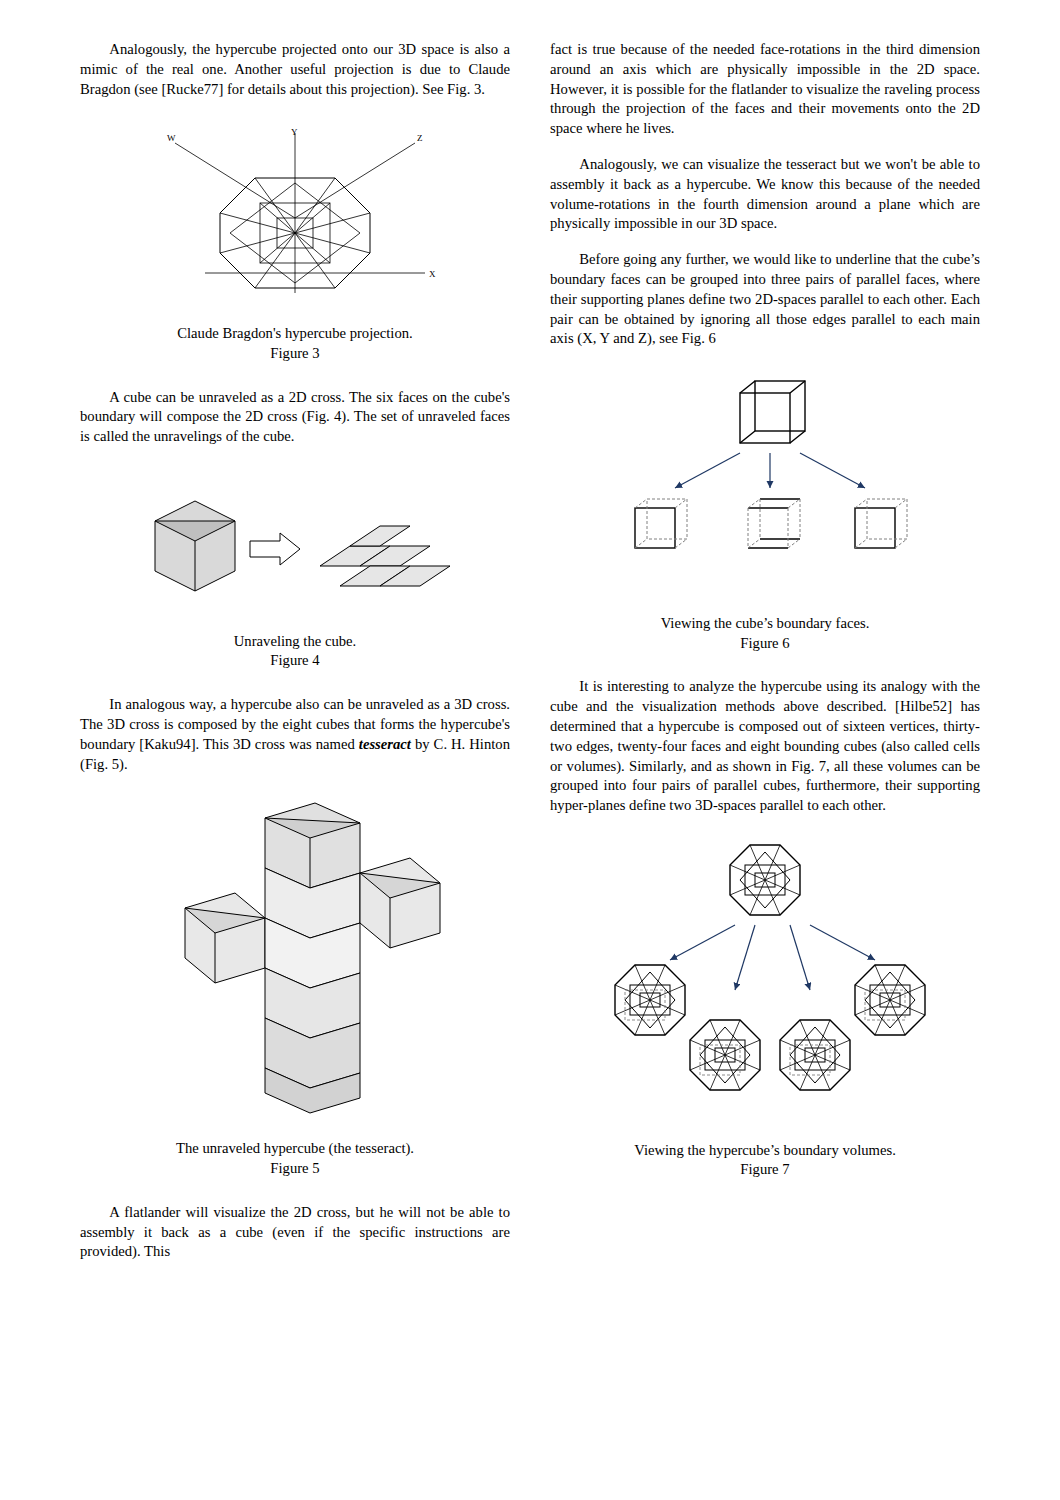Analogously, the hypercube projected onto our 3D space is also a mimic of the real one. Another useful projection is due to Claude Bragdon (see [Rucke77] for details about this projection). See Fig. 3.
W Y Z X
Claude Bragdon's hypercube projection. Figure 3
A cube can be unraveled as a 2D cross. The six faces on the cube's boundary will compose the 2D cross (Fig. 4). The set of unraveled faces is called the unravelings of the cube.
Unraveling the cube. Figure 4
In analogous way, a hypercube also can be unraveled as a 3D cross. The 3D cross is composed by the eight cubes that forms the hypercube's boundary [Kaku94]. This 3D cross was named tesseract by C. H. Hinton (Fig. 5).
The unraveled hypercube (the tesseract). Figure 5
A flatlander will visualize the 2D cross, but he will not be able to assembly it back as a cube (even if the specific instructions are provided). This
fact is true because of the needed face-rotations in the third dimension around an axis which are physically impossible in the 2D space. However, it is possible for the flatlander to visualize the raveling process through the projection of the faces and their movements onto the 2D space where he lives.
Analogously, we can visualize the tesseract but we won't be able to assembly it back as a hypercube. We know this because of the needed volume-rotations in the fourth dimension around a plane which are physically impossible in our 3D space.
Before going any further, we would like to underline that the cube’s boundary faces can be grouped into three pairs of parallel faces, where their supporting planes define two 2D-spaces parallel to each other. Each pair can be obtained by ignoring all those edges parallel to each main axis (X, Y and Z), see Fig. 6
Viewing the cube’s boundary faces. Figure 6
It is interesting to analyze the hypercube using its analogy with the cube and the visualization methods above described. [Hilbe52] has determined that a hypercube is composed out of sixteen vertices, thirty-two edges, twenty-four faces and eight bounding cubes (also called cells or volumes). Similarly, and as shown in Fig. 7, all these volumes can be grouped into four pairs of parallel cubes, furthermore, their supporting hyper-planes define two 3D-spaces parallel to each other.
Viewing the hypercube’s boundary volumes. Figure 7